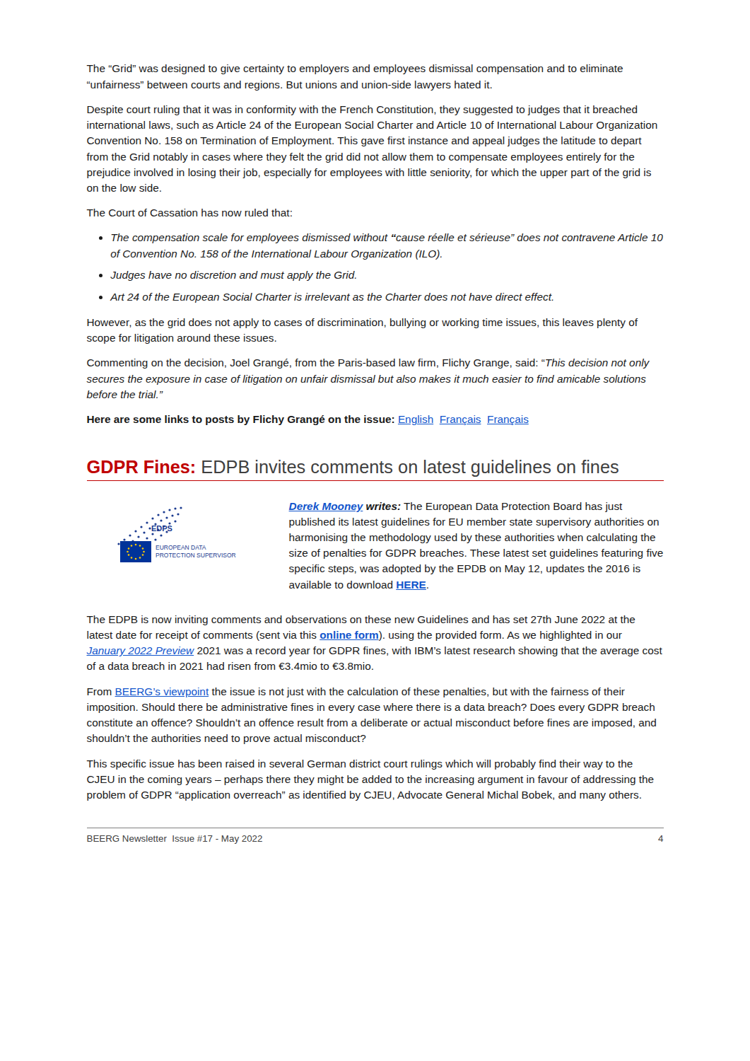The “Grid” was designed to give certainty to employers and employees dismissal compensation and to eliminate “unfairness” between courts and regions. But unions and union-side lawyers hated it.
Despite court ruling that it was in conformity with the French Constitution, they suggested to judges that it breached international laws, such as Article 24 of the European Social Charter and Article 10 of International Labour Organization Convention No. 158 on Termination of Employment. This gave first instance and appeal judges the latitude to depart from the Grid notably in cases where they felt the grid did not allow them to compensate employees entirely for the prejudice involved in losing their job, especially for employees with little seniority, for which the upper part of the grid is on the low side.
The Court of Cassation has now ruled that:
The compensation scale for employees dismissed without “cause réelle et sérieuse” does not contravene Article 10 of Convention No. 158 of the International Labour Organization (ILO).
Judges have no discretion and must apply the Grid.
Art 24 of the European Social Charter is irrelevant as the Charter does not have direct effect.
However, as the grid does not apply to cases of discrimination, bullying or working time issues, this leaves plenty of scope for litigation around these issues.
Commenting on the decision, Joel Grangé, from the Paris-based law firm, Flichy Grange, said: “This decision not only secures the exposure in case of litigation on unfair dismissal but also makes it much easier to find amicable solutions before the trial.”
Here are some links to posts by Flichy Grangé on the issue: English Français Français
GDPR Fines: EDPB invites comments on latest guidelines on fines
EDPS EUROPEAN DATA PROTECTION SUPERVISOR
Derek Mooney writes: The European Data Protection Board has just published its latest guidelines for EU member state supervisory authorities on harmonising the methodology used by these authorities when calculating the size of penalties for GDPR breaches. These latest set guidelines featuring five specific steps, was adopted by the EPDB on May 12, updates the 2016 is available to download HERE.
The EDPB is now inviting comments and observations on these new Guidelines and has set 27th June 2022 at the latest date for receipt of comments (sent via this online form). using the provided form. As we highlighted in our January 2022 Preview 2021 was a record year for GDPR fines, with IBM’s latest research showing that the average cost of a data breach in 2021 had risen from €3.4mio to €3.8mio.
From BEERG’s viewpoint the issue is not just with the calculation of these penalties, but with the fairness of their imposition. Should there be administrative fines in every case where there is a data breach? Does every GDPR breach constitute an offence? Shouldn’t an offence result from a deliberate or actual misconduct before fines are imposed, and shouldn’t the authorities need to prove actual misconduct?
This specific issue has been raised in several German district court rulings which will probably find their way to the CJEU in the coming years – perhaps there they might be added to the increasing argument in favour of addressing the problem of GDPR “application overreach” as identified by CJEU, Advocate General Michal Bobek, and many others.
BEERG Newsletter Issue #17 - May 2022 4